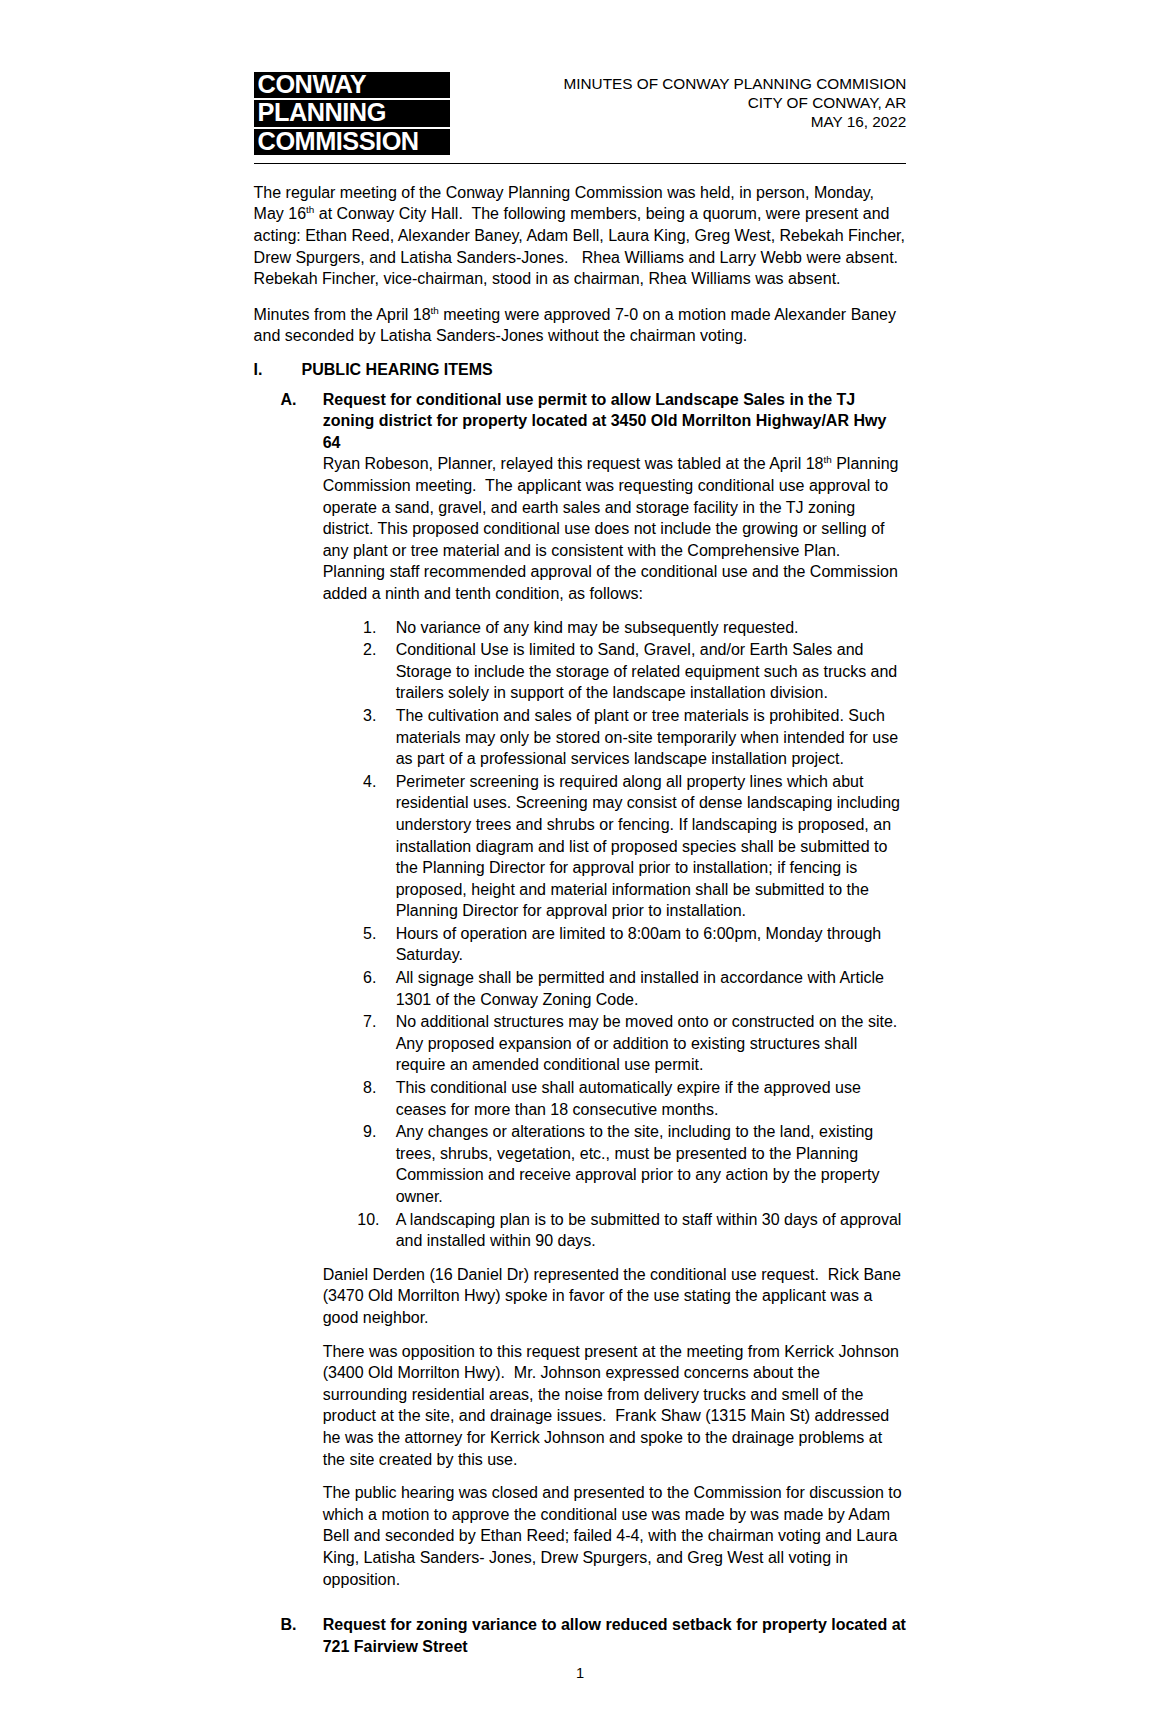Conway Planning Commission
MINUTES OF CONWAY PLANNING COMMISION
CITY OF CONWAY, AR
MAY 16, 2022
The regular meeting of the Conway Planning Commission was held, in person, Monday, May 16th at Conway City Hall. The following members, being a quorum, were present and acting: Ethan Reed, Alexander Baney, Adam Bell, Laura King, Greg West, Rebekah Fincher, Drew Spurgers, and Latisha Sanders-Jones. Rhea Williams and Larry Webb were absent. Rebekah Fincher, vice-chairman, stood in as chairman, Rhea Williams was absent.
Minutes from the April 18th meeting were approved 7-0 on a motion made Alexander Baney and seconded by Latisha Sanders-Jones without the chairman voting.
I. PUBLIC HEARING ITEMS
A.
Request for conditional use permit to allow Landscape Sales in the TJ zoning district for property located at 3450 Old Morrilton Highway/AR Hwy 64
Ryan Robeson, Planner, relayed this request was tabled at the April 18th Planning Commission meeting. The applicant was requesting conditional use approval to operate a sand, gravel, and earth sales and storage facility in the TJ zoning district. This proposed conditional use does not include the growing or selling of any plant or tree material and is consistent with the Comprehensive Plan. Planning staff recommended approval of the conditional use and the Commission added a ninth and tenth condition, as follows:
No variance of any kind may be subsequently requested.
Conditional Use is limited to Sand, Gravel, and/or Earth Sales and Storage to include the storage of related equipment such as trucks and trailers solely in support of the landscape installation division.
The cultivation and sales of plant or tree materials is prohibited. Such materials may only be stored on-site temporarily when intended for use as part of a professional services landscape installation project.
Perimeter screening is required along all property lines which abut residential uses. Screening may consist of dense landscaping including understory trees and shrubs or fencing. If landscaping is proposed, an installation diagram and list of proposed species shall be submitted to the Planning Director for approval prior to installation; if fencing is proposed, height and material information shall be submitted to the Planning Director for approval prior to installation.
Hours of operation are limited to 8:00am to 6:00pm, Monday through Saturday.
All signage shall be permitted and installed in accordance with Article 1301 of the Conway Zoning Code.
No additional structures may be moved onto or constructed on the site. Any proposed expansion of or addition to existing structures shall require an amended conditional use permit.
This conditional use shall automatically expire if the approved use ceases for more than 18 consecutive months.
Any changes or alterations to the site, including to the land, existing trees, shrubs, vegetation, etc., must be presented to the Planning Commission and receive approval prior to any action by the property owner.
A landscaping plan is to be submitted to staff within 30 days of approval and installed within 90 days.
Daniel Derden (16 Daniel Dr) represented the conditional use request. Rick Bane (3470 Old Morrilton Hwy) spoke in favor of the use stating the applicant was a good neighbor.
There was opposition to this request present at the meeting from Kerrick Johnson (3400 Old Morrilton Hwy). Mr. Johnson expressed concerns about the surrounding residential areas, the noise from delivery trucks and smell of the product at the site, and drainage issues. Frank Shaw (1315 Main St) addressed he was the attorney for Kerrick Johnson and spoke to the drainage problems at the site created by this use.
The public hearing was closed and presented to the Commission for discussion to which a motion to approve the conditional use was made by was made by Adam Bell and seconded by Ethan Reed; failed 4-4, with the chairman voting and Laura King, Latisha Sanders- Jones, Drew Spurgers, and Greg West all voting in opposition.
B.
Request for zoning variance to allow reduced setback for property located at 721 Fairview Street
1